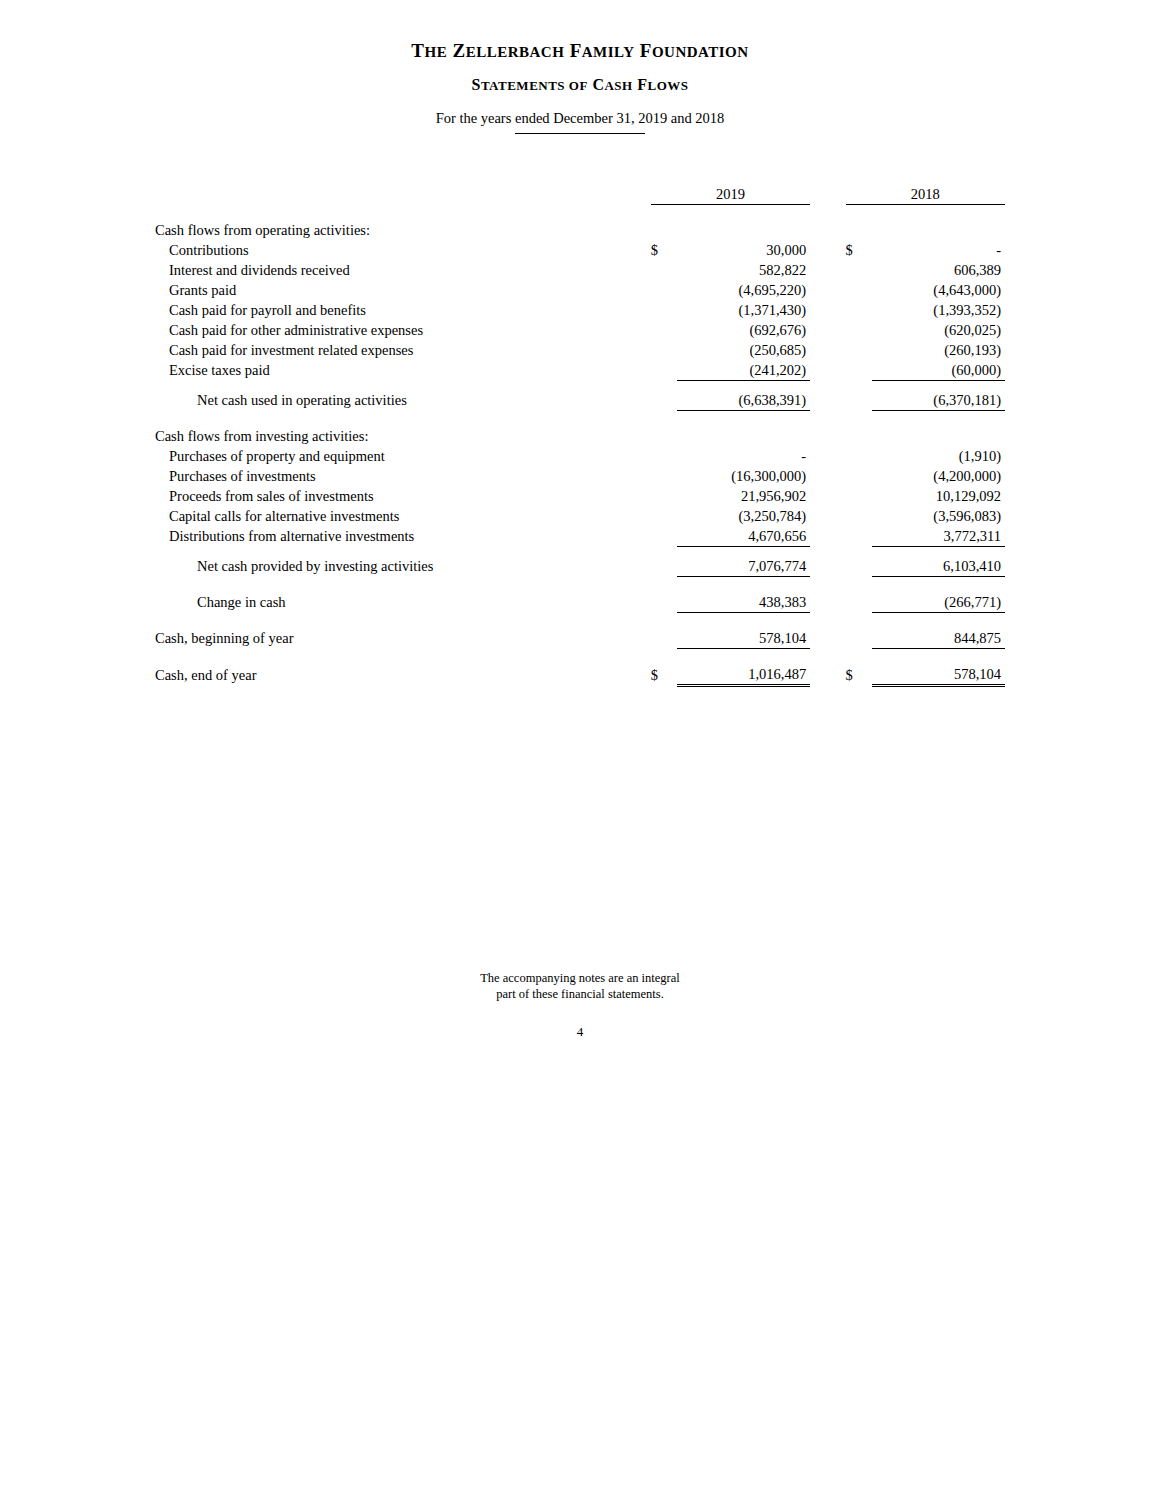THE ZELLERBACH FAMILY FOUNDATION
STATEMENTS OF CASH FLOWS
For the years ended December 31, 2019 and 2018
| | 2019 | | 2018 |
| Cash flows from operating activities: | | | | | |
| Contributions | $ | 30,000 | | $ | - |
| Interest and dividends received | | 582,822 | | | 606,389 |
| Grants paid | | (4,695,220) | | | (4,643,000) |
| Cash paid for payroll and benefits | | (1,371,430) | | | (1,393,352) |
| Cash paid for other administrative expenses | | (692,676) | | | (620,025) |
| Cash paid for investment related expenses | | (250,685) | | | (260,193) |
| Excise taxes paid | | (241,202) | | | (60,000) |
| Net cash used in operating activities | | (6,638,391) | | | (6,370,181) |
| Cash flows from investing activities: | | | | | |
| Purchases of property and equipment | | - | | | (1,910) |
| Purchases of investments | | (16,300,000) | | | (4,200,000) |
| Proceeds from sales of investments | | 21,956,902 | | | 10,129,092 |
| Capital calls for alternative investments | | (3,250,784) | | | (3,596,083) |
| Distributions from alternative investments | | 4,670,656 | | | 3,772,311 |
| Net cash provided by investing activities | | 7,076,774 | | | 6,103,410 |
| Change in cash | | 438,383 | | | (266,771) |
| Cash, beginning of year | | 578,104 | | | 844,875 |
| Cash, end of year | $ | 1,016,487 | | $ | 578,104 |
The accompanying notes are an integral
part of these financial statements.
4